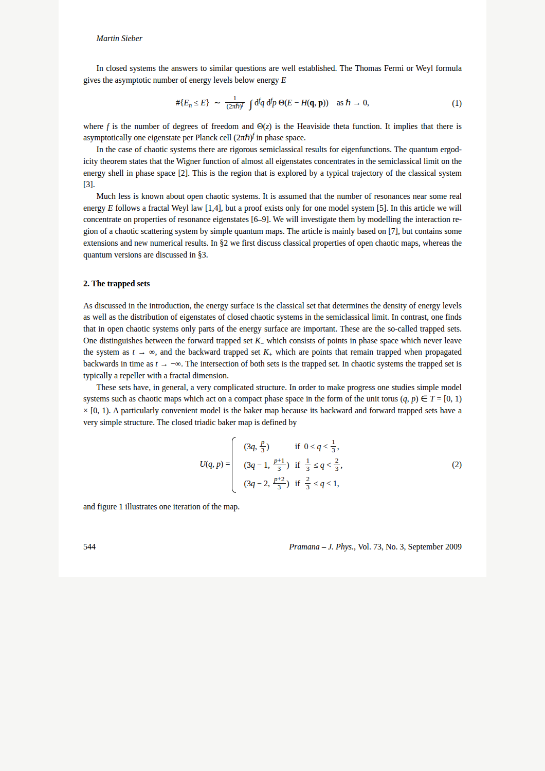Martin Sieber
In closed systems the answers to similar questions are well established. The Thomas Fermi or Weyl formula gives the asymptotic number of energy levels below energy E
#{En ≤ E} ∼ 1(2πℏ)f ∫ dfq dfp Θ(E − H(q, p)) as ℏ → 0, (1)
where f is the number of degrees of freedom and Θ(z) is the Heaviside theta function. It implies that there is asymptotically one eigenstate per Planck cell (2πℏ)f in phase space.
In the case of chaotic systems there are rigorous semiclassical results for eigenfunctions. The quantum ergodicity theorem states that the Wigner function of almost all eigenstates concentrates in the semiclassical limit on the energy shell in phase space [2]. This is the region that is explored by a typical trajectory of the classical system [3].
Much less is known about open chaotic systems. It is assumed that the number of resonances near some real energy E follows a fractal Weyl law [1,4], but a proof exists only for one model system [5]. In this article we will concentrate on properties of resonance eigenstates [6–9]. We will investigate them by modelling the interaction region of a chaotic scattering system by simple quantum maps. The article is mainly based on [7], but contains some extensions and new numerical results. In §2 we first discuss classical properties of open chaotic maps, whereas the quantum versions are discussed in §3.
2. The trapped sets
As discussed in the introduction, the energy surface is the classical set that determines the density of energy levels as well as the distribution of eigenstates of closed chaotic systems in the semiclassical limit. In contrast, one finds that in open chaotic systems only parts of the energy surface are important. These are the so-called trapped sets. One distinguishes between the forward trapped set K− which consists of points in phase space which never leave the system as t → ∞, and the backward trapped set K+ which are points that remain trapped when propagated backwards in time as t → −∞. The intersection of both sets is the trapped set. In chaotic systems the trapped set is typically a repeller with a fractal dimension.
These sets have, in general, a very complicated structure. In order to make progress one studies simple model systems such as chaotic maps which act on a compact phase space in the form of the unit torus (q, p) ∈ T = [0, 1) × [0, 1). A particularly convenient model is the baker map because its backward and forward trapped sets have a very simple structure. The closed triadic baker map is defined by
U(q, p) =
| (3 q , p 3 ) | if 0 ≤ q < 1 3 , |
| (3 q − 1, p +1 3 ) | if 1 3 ≤ q < 2 3 , |
| (3 q − 2, p +2 3 ) | if 2 3 ≤ q < 1, |
(2)
and figure 1 illustrates one iteration of the map.
544 Pramana – J. Phys., Vol. 73, No. 3, September 2009